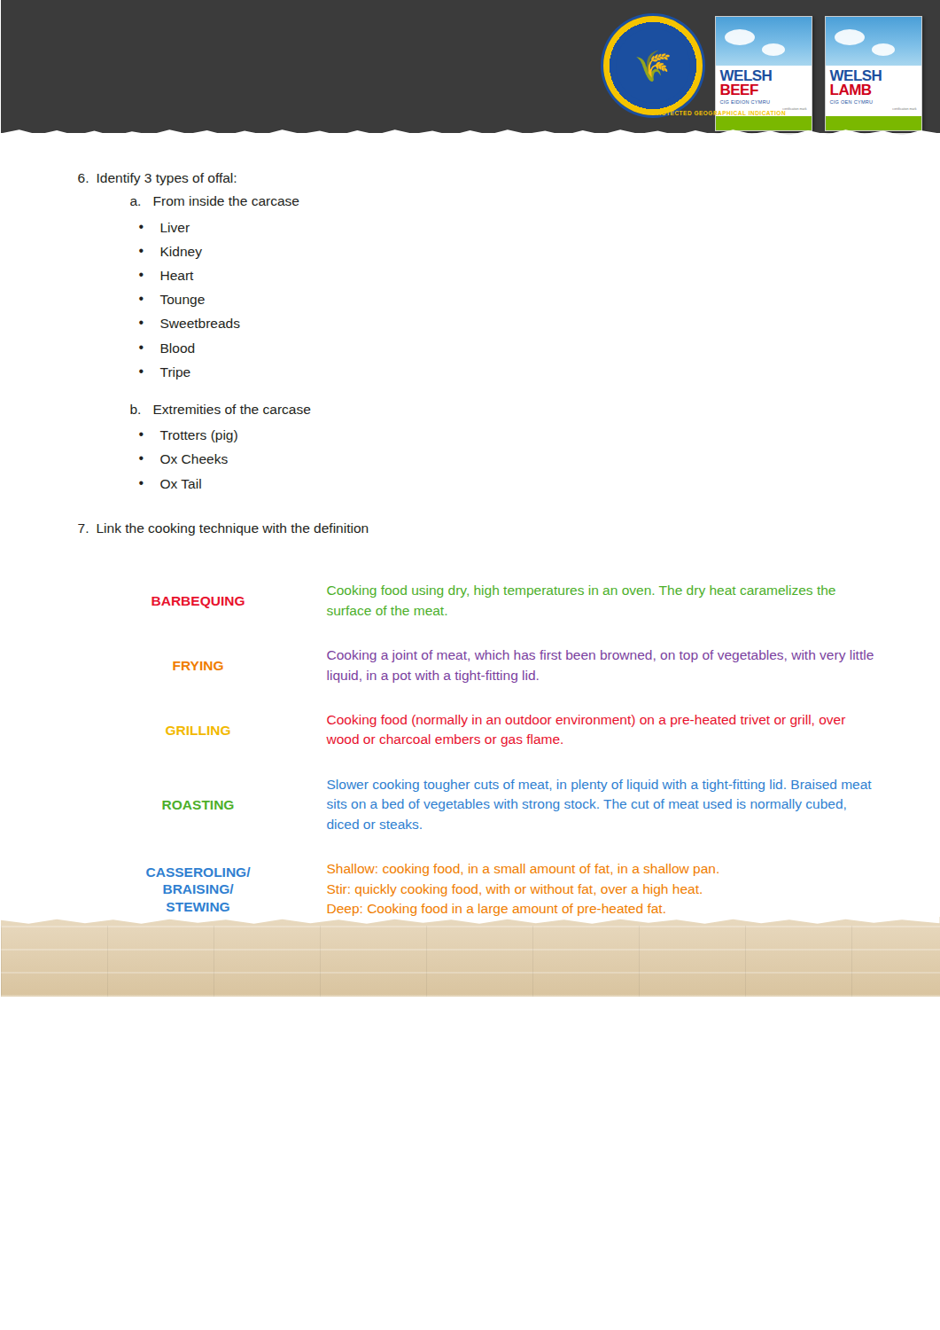PROTECTED GEOGRAPHICAL INDICATION
🌾
WELSH BEEF
CIG EIDION CYMRU
certification mark
WELSH LAMB
CIG OEN CYMRU
certification mark
Identify 3 types of offal:
a. From inside the carcase
Liver
Kidney
Heart
Tounge
Sweetbreads
Blood
Tripe
b. Extremities of the carcase
Trotters (pig)
Ox Cheeks
Ox Tail
Link the cooking technique with the definition
| BARBEQUING | Cooking food using dry, high temperatures in an oven. The dry heat caramelizes the surface of the meat. |
| FRYING | Cooking a joint of meat, which has first been browned, on top of vegetables, with very little liquid, in a pot with a tight-fitting lid. |
| GRILLING | Cooking food (normally in an outdoor environment) on a pre-heated trivet or grill, over wood or charcoal embers or gas flame. |
| ROASTING | Slower cooking tougher cuts of meat, in plenty of liquid with a tight-fitting lid. Braised meat sits on a bed of vegetables with strong stock. The cut of meat used is normally cubed, diced or steaks. |
| CASSEROLING/ BRAISING/ STEWING | Shallow: cooking food, in a small amount of fat, in a shallow pan. Stir: quickly cooking food, with or without fat, over a high heat. Deep: Cooking food in a large amount of pre-heated fat. |
| POT ROASTING | Quickly cooking or browning food under the radiant heat of an electric element or gas flame. This is only appropriate for tender cuts of meat, no more than 5 cm thick |